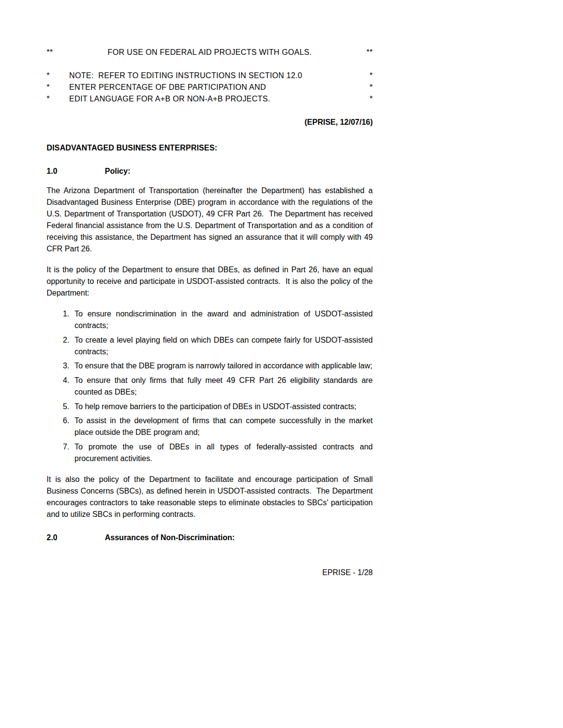** FOR USE ON FEDERAL AID PROJECTS WITH GOALS. **
* NOTE: REFER TO EDITING INSTRUCTIONS IN SECTION 12.0 *
* ENTER PERCENTAGE OF DBE PARTICIPATION AND *
* EDIT LANGUAGE FOR A+B OR NON-A+B PROJECTS. *
(EPRISE, 12/07/16)
DISADVANTAGED BUSINESS ENTERPRISES:
1.0 Policy:
The Arizona Department of Transportation (hereinafter the Department) has established a Disadvantaged Business Enterprise (DBE) program in accordance with the regulations of the U.S. Department of Transportation (USDOT), 49 CFR Part 26. The Department has received Federal financial assistance from the U.S. Department of Transportation and as a condition of receiving this assistance, the Department has signed an assurance that it will comply with 49 CFR Part 26.
It is the policy of the Department to ensure that DBEs, as defined in Part 26, have an equal opportunity to receive and participate in USDOT-assisted contracts. It is also the policy of the Department:
To ensure nondiscrimination in the award and administration of USDOT-assisted contracts;
To create a level playing field on which DBEs can compete fairly for USDOT-assisted contracts;
To ensure that the DBE program is narrowly tailored in accordance with applicable law;
To ensure that only firms that fully meet 49 CFR Part 26 eligibility standards are counted as DBEs;
To help remove barriers to the participation of DBEs in USDOT-assisted contracts;
To assist in the development of firms that can compete successfully in the market place outside the DBE program and;
To promote the use of DBEs in all types of federally-assisted contracts and procurement activities.
It is also the policy of the Department to facilitate and encourage participation of Small Business Concerns (SBCs), as defined herein in USDOT-assisted contracts. The Department encourages contractors to take reasonable steps to eliminate obstacles to SBCs' participation and to utilize SBCs in performing contracts.
2.0 Assurances of Non-Discrimination:
EPRISE - 1/28